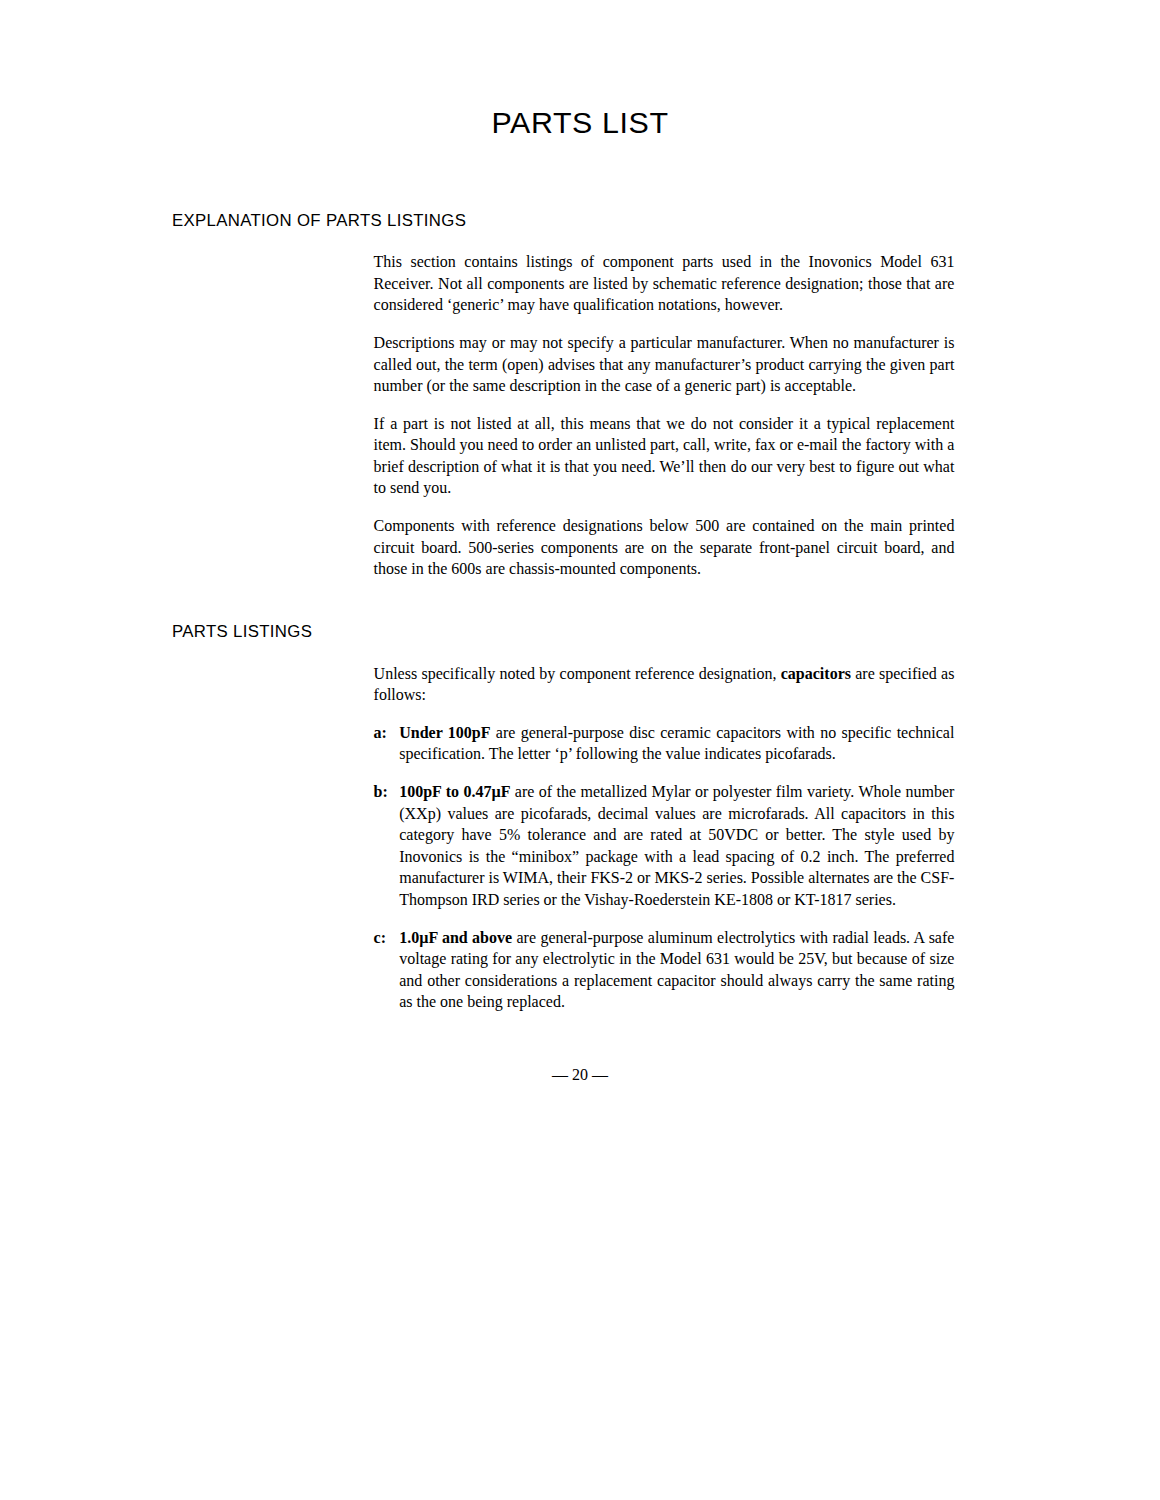PARTS LIST
EXPLANATION OF PARTS LISTINGS
This section contains listings of component parts used in the Inovonics Model 631 Receiver. Not all components are listed by schematic reference designation; those that are considered ‘generic’ may have qualification notations, however.
Descriptions may or may not specify a particular manufacturer. When no manufacturer is called out, the term (open) advises that any manufacturer’s product carrying the given part number (or the same description in the case of a generic part) is acceptable.
If a part is not listed at all, this means that we do not consider it a typical replacement item. Should you need to order an unlisted part, call, write, fax or e-mail the factory with a brief description of what it is that you need. We’ll then do our very best to figure out what to send you.
Components with reference designations below 500 are contained on the main printed circuit board. 500-series components are on the separate front-panel circuit board, and those in the 600s are chassis-mounted components.
PARTS LISTINGS
Unless specifically noted by component reference designation, capacitors are specified as follows:
a:
Under 100pF are general-purpose disc ceramic capacitors with no specific technical specification. The letter ‘p’ following the value indicates picofarads.
b:
100pF to 0.47µF are of the metallized Mylar or polyester film variety. Whole number (XXp) values are picofarads, decimal values are microfarads. All capacitors in this category have 5% tolerance and are rated at 50VDC or better. The style used by Inovonics is the “minibox” package with a lead spacing of 0.2 inch. The preferred manufacturer is WIMA, their FKS-2 or MKS-2 series. Possible alternates are the CSF-Thompson IRD series or the Vishay-Roederstein KE-1808 or KT-1817 series.
c:
1.0µF and above are general-purpose aluminum electrolytics with radial leads. A safe voltage rating for any electrolytic in the Model 631 would be 25V, but because of size and other considerations a replacement capacitor should always carry the same rating as the one being replaced.
— 20 —